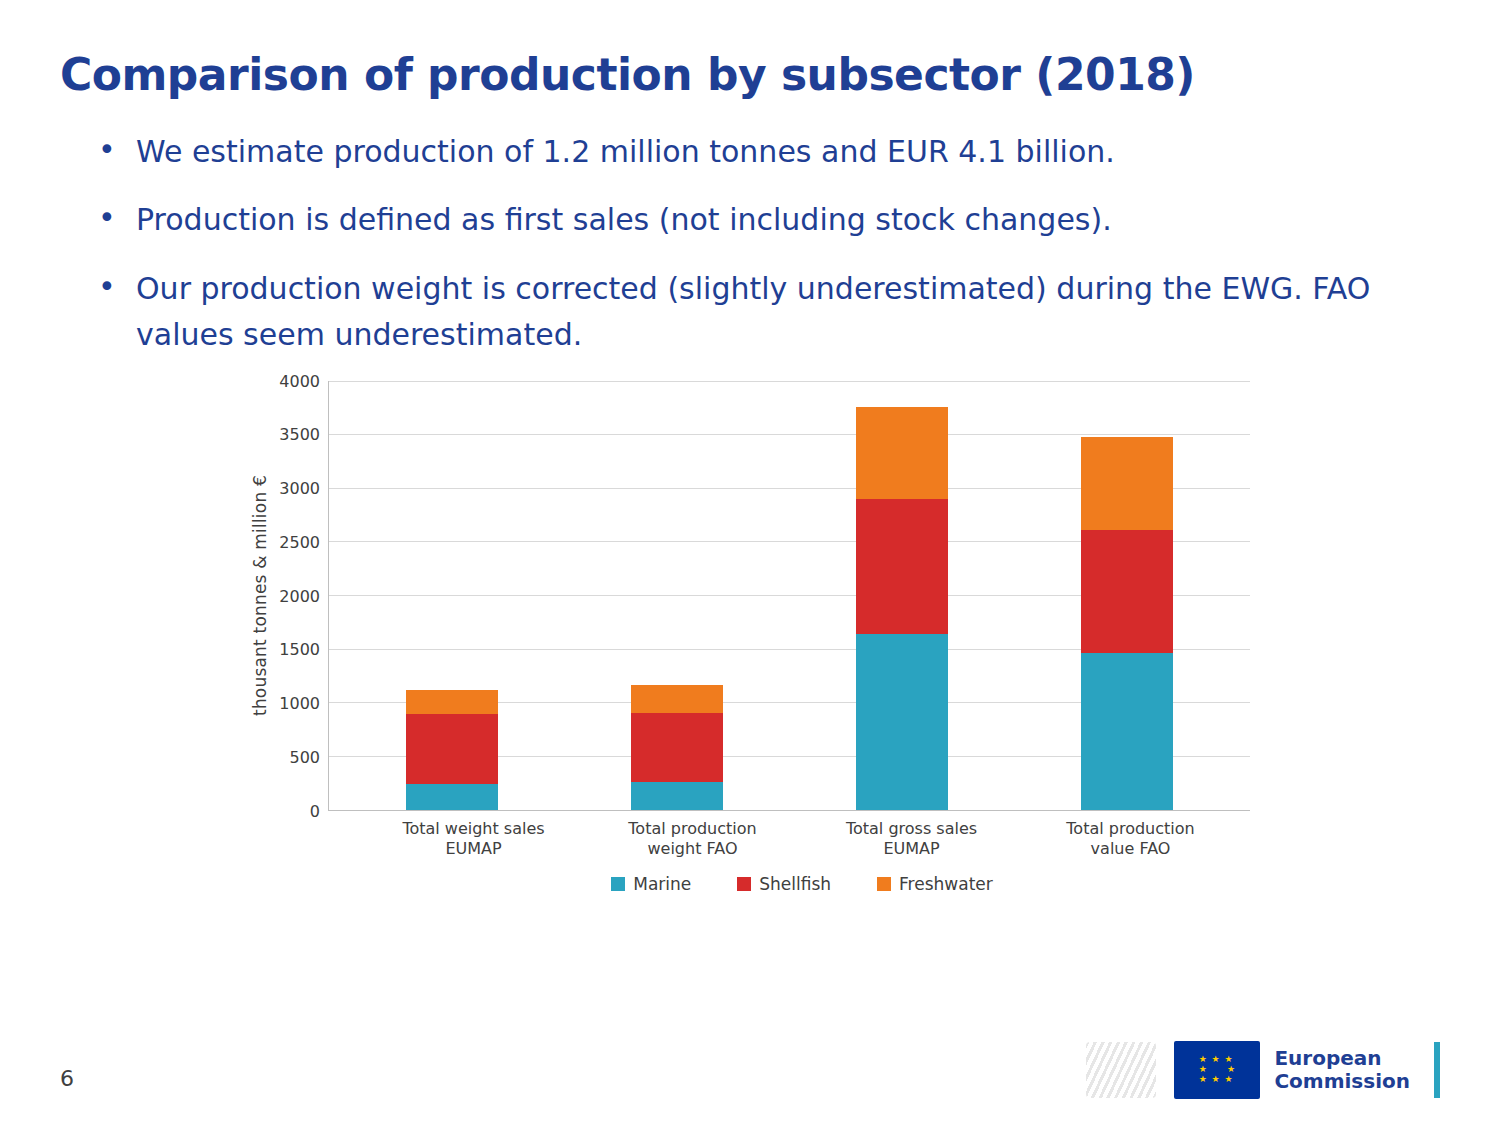Comparison of production by subsector (2018)
We estimate production of 1.2 million tonnes and EUR 4.1 billion.
Production is defined as first sales (not including stock changes).
Our production weight is corrected (slightly underestimated) during the EWG. FAO values seem underestimated.
thousant tonnes & million €
4000 3500 3000 2500 2000 1500 1000 500 0
Total weight sales
EUMAP
Total production
weight FAO
Total gross sales
EUMAP
Total production
value FAO
Marine
Shellfish
Freshwater
6
★ ★ ★
★ ★
★ ★ ★
European
Commission